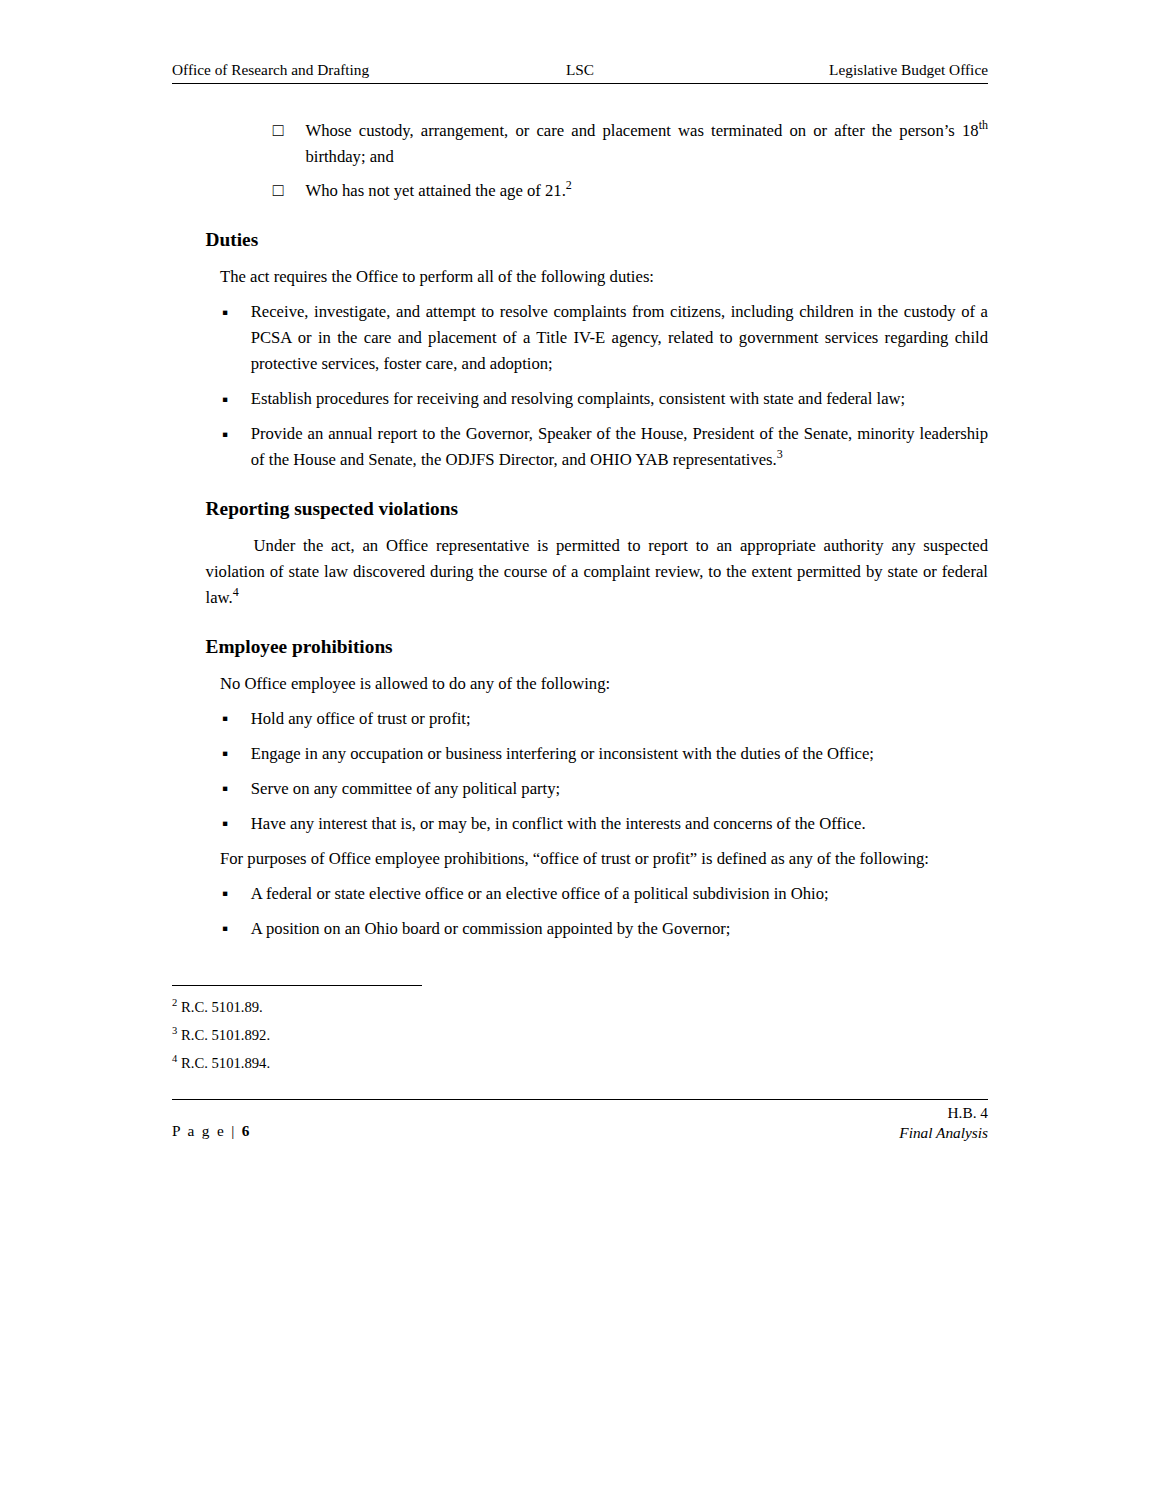Office of Research and Drafting
LSC
Legislative Budget Office
Whose custody, arrangement, or care and placement was terminated on or after the person’s 18th birthday; and
Who has not yet attained the age of 21.2
Duties
The act requires the Office to perform all of the following duties:
Receive, investigate, and attempt to resolve complaints from citizens, including children in the custody of a PCSA or in the care and placement of a Title IV-E agency, related to government services regarding child protective services, foster care, and adoption;
Establish procedures for receiving and resolving complaints, consistent with state and federal law;
Provide an annual report to the Governor, Speaker of the House, President of the Senate, minority leadership of the House and Senate, the ODJFS Director, and OHIO YAB representatives.3
Reporting suspected violations
Under the act, an Office representative is permitted to report to an appropriate authority any suspected violation of state law discovered during the course of a complaint review, to the extent permitted by state or federal law.4
Employee prohibitions
No Office employee is allowed to do any of the following:
Hold any office of trust or profit;
Engage in any occupation or business interfering or inconsistent with the duties of the Office;
Serve on any committee of any political party;
Have any interest that is, or may be, in conflict with the interests and concerns of the Office.
For purposes of Office employee prohibitions, “office of trust or profit” is defined as any of the following:
A federal or state elective office or an elective office of a political subdivision in Ohio;
A position on an Ohio board or commission appointed by the Governor;
2 R.C. 5101.89.
3 R.C. 5101.892.
4 R.C. 5101.894.
P a g e | 6
H.B. 4
Final Analysis